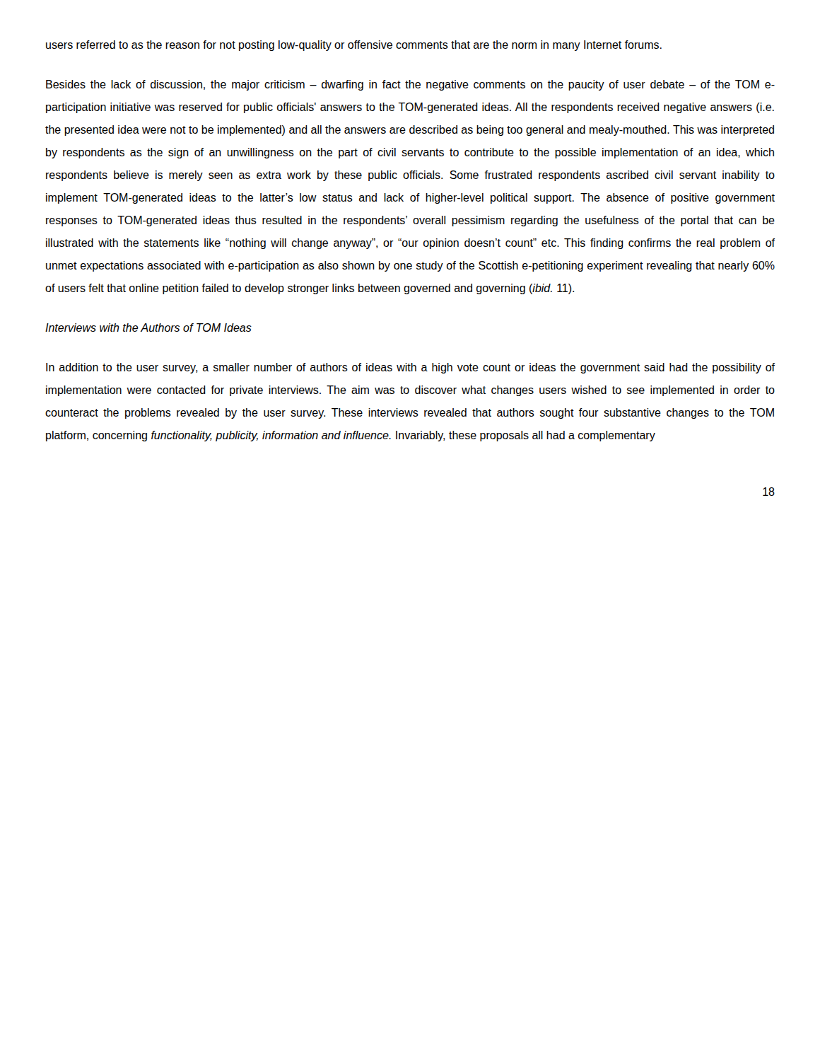users referred to as the reason for not posting low-quality or offensive comments that are the norm in many Internet forums.
Besides the lack of discussion, the major criticism – dwarfing in fact the negative comments on the paucity of user debate – of the TOM e-participation initiative was reserved for public officials' answers to the TOM-generated ideas. All the respondents received negative answers (i.e. the presented idea were not to be implemented) and all the answers are described as being too general and mealy-mouthed. This was interpreted by respondents as the sign of an unwillingness on the part of civil servants to contribute to the possible implementation of an idea, which respondents believe is merely seen as extra work by these public officials. Some frustrated respondents ascribed civil servant inability to implement TOM-generated ideas to the latter’s low status and lack of higher-level political support. The absence of positive government responses to TOM-generated ideas thus resulted in the respondents’ overall pessimism regarding the usefulness of the portal that can be illustrated with the statements like “nothing will change anyway”, or “our opinion doesn’t count” etc. This finding confirms the real problem of unmet expectations associated with e-participation as also shown by one study of the Scottish e-petitioning experiment revealing that nearly 60% of users felt that online petition failed to develop stronger links between governed and governing (ibid. 11).
Interviews with the Authors of TOM Ideas
In addition to the user survey, a smaller number of authors of ideas with a high vote count or ideas the government said had the possibility of implementation were contacted for private interviews. The aim was to discover what changes users wished to see implemented in order to counteract the problems revealed by the user survey. These interviews revealed that authors sought four substantive changes to the TOM platform, concerning functionality, publicity, information and influence. Invariably, these proposals all had a complementary
18